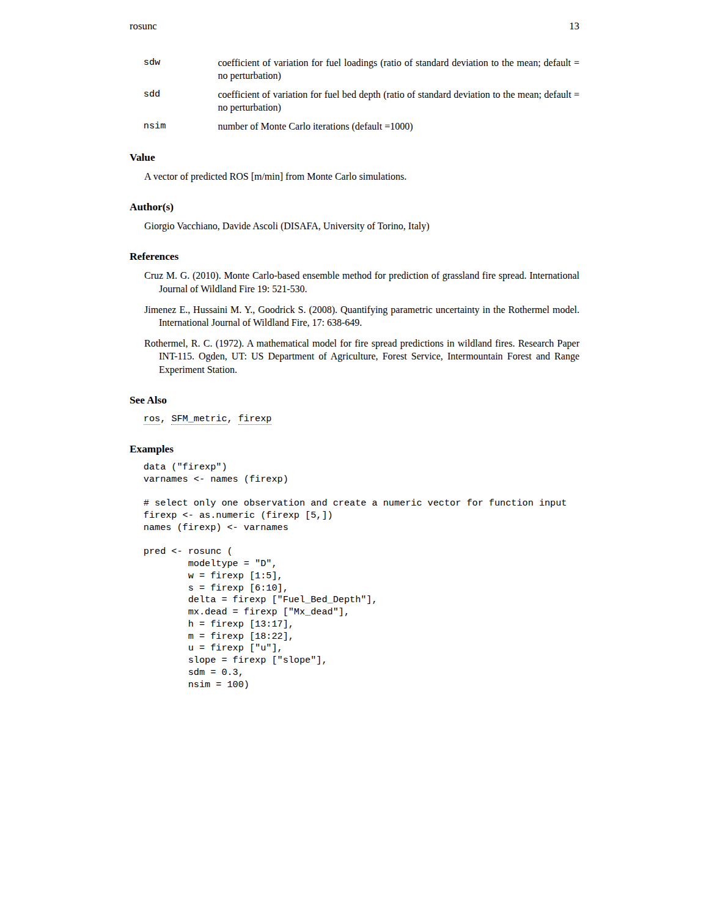rosunc 13
sdw
coefficient of variation for fuel loadings (ratio of standard deviation to the mean; default = no perturbation)
sdd
coefficient of variation for fuel bed depth (ratio of standard deviation to the mean; default = no perturbation)
nsim
number of Monte Carlo iterations (default =1000)
Value
A vector of predicted ROS [m/min] from Monte Carlo simulations.
Author(s)
Giorgio Vacchiano, Davide Ascoli (DISAFA, University of Torino, Italy)
References
Cruz M. G. (2010). Monte Carlo-based ensemble method for prediction of grassland fire spread. International Journal of Wildland Fire 19: 521-530.
Jimenez E., Hussaini M. Y., Goodrick S. (2008). Quantifying parametric uncertainty in the Rothermel model. International Journal of Wildland Fire, 17: 638-649.
Rothermel, R. C. (1972). A mathematical model for fire spread predictions in wildland fires. Research Paper INT-115. Ogden, UT: US Department of Agriculture, Forest Service, Intermountain Forest and Range Experiment Station.
See Also
ros, SFM_metric, firexp
Examples
data ("firexp")
varnames <- names (firexp)

# select only one observation and create a numeric vector for function input
firexp <- as.numeric (firexp [5,])
names (firexp) <- varnames

pred <- rosunc (
        modeltype = "D",
        w = firexp [1:5],
        s = firexp [6:10],
        delta = firexp ["Fuel_Bed_Depth"],
        mx.dead = firexp ["Mx_dead"],
        h = firexp [13:17],
        m = firexp [18:22],
        u = firexp ["u"],
        slope = firexp ["slope"],
        sdm = 0.3,
        nsim = 100)